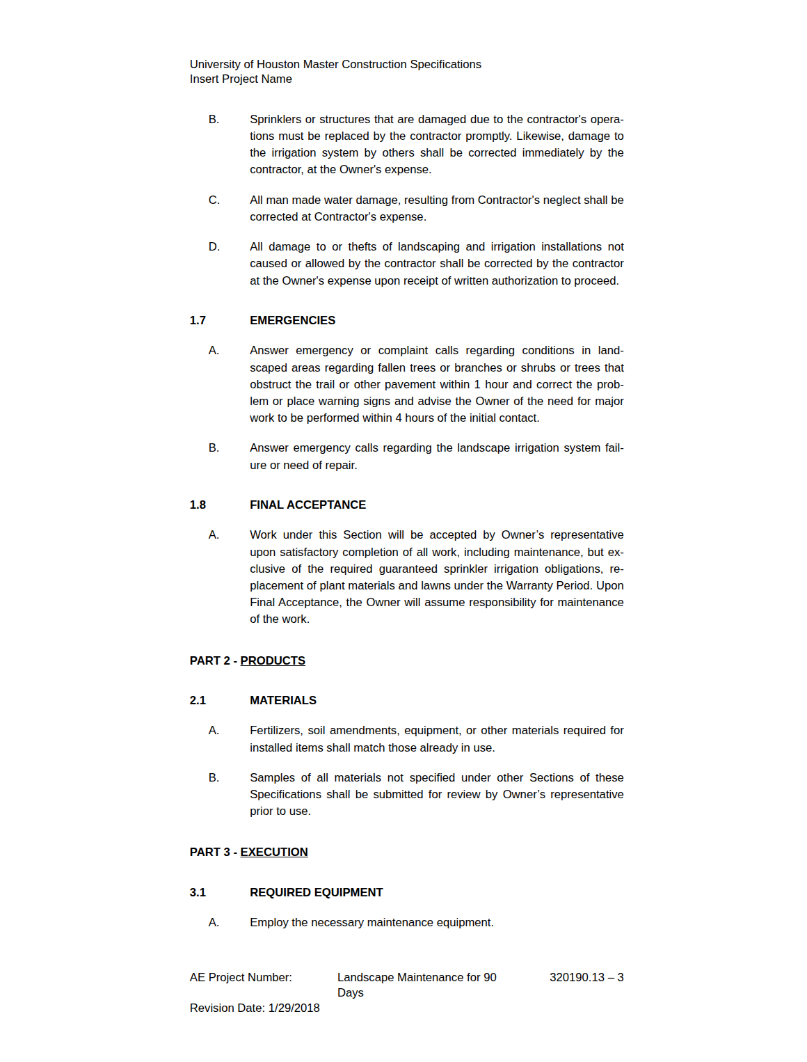University of Houston Master Construction Specifications
Insert Project Name
B.
Sprinklers or structures that are damaged due to the contractor's operations must be replaced by the contractor promptly. Likewise, damage to the irrigation system by others shall be corrected immediately by the contractor, at the Owner's expense.
C.
All man made water damage, resulting from Contractor's neglect shall be corrected at Contractor's expense.
D.
All damage to or thefts of landscaping and irrigation installations not caused or allowed by the contractor shall be corrected by the contractor at the Owner's expense upon receipt of written authorization to proceed.
1.7
EMERGENCIES
A.
Answer emergency or complaint calls regarding conditions in landscaped areas regarding fallen trees or branches or shrubs or trees that obstruct the trail or other pavement within 1 hour and correct the problem or place warning signs and advise the Owner of the need for major work to be performed within 4 hours of the initial contact.
B.
Answer emergency calls regarding the landscape irrigation system failure or need of repair.
1.8
FINAL ACCEPTANCE
A.
Work under this Section will be accepted by Owner’s representative upon satisfactory completion of all work, including maintenance, but exclusive of the required guaranteed sprinkler irrigation obligations, replacement of plant materials and lawns under the Warranty Period. Upon Final Acceptance, the Owner will assume responsibility for maintenance of the work.
PART 2 - PRODUCTS
2.1
MATERIALS
A.
Fertilizers, soil amendments, equipment, or other materials required for installed items shall match those already in use.
B.
Samples of all materials not specified under other Sections of these Specifications shall be submitted for review by Owner’s representative prior to use.
PART 3 - EXECUTION
3.1
REQUIRED EQUIPMENT
A.
Employ the necessary maintenance equipment.
| AE Project Number: | Landscape Maintenance for 90 Days | 320190.13 – 3 |
| Revision Date: 1/29/2018 | | |